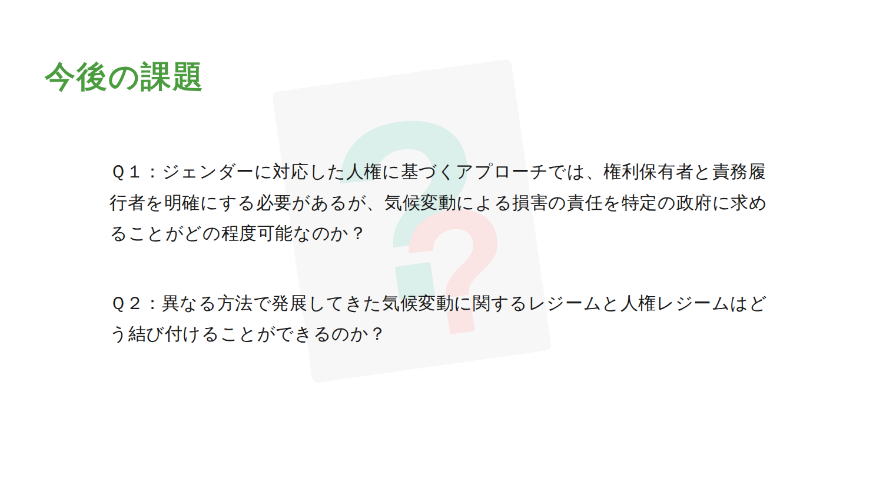今後の課題
? ?
Ｑ１：ジェンダーに対応した人権に基づくアプローチでは、権利保有者と責務履行者を明確にする必要があるが、気候変動による損害の責任を特定の政府に求めることがどの程度可能なのか？
Ｑ２：異なる方法で発展してきた気候変動に関するレジームと人権レジームはどう結び付けることができるのか？